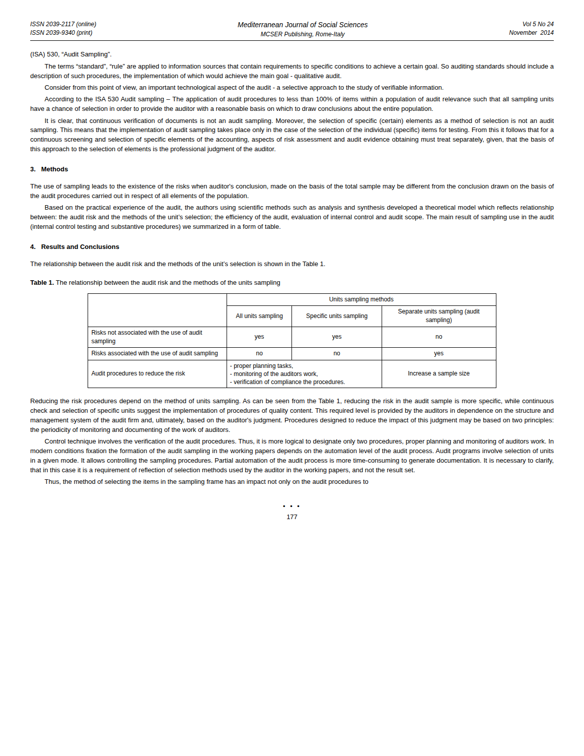ISSN 2039-2117 (online)
ISSN 2039-9340 (print)
Mediterranean Journal of Social Sciences
MCSER Publishing, Rome-Italy
Vol 5 No 24
November 2014
(ISA) 530, “Audit Sampling”.
The terms “standard”, “rule” are applied to information sources that contain requirements to specific conditions to achieve a certain goal. So auditing standards should include a description of such procedures, the implementation of which would achieve the main goal - qualitative audit.
Consider from this point of view, an important technological aspect of the audit - a selective approach to the study of verifiable information.
According to the ISA 530 Audit sampling – The application of audit procedures to less than 100% of items within a population of audit relevance such that all sampling units have a chance of selection in order to provide the auditor with a reasonable basis on which to draw conclusions about the entire population.
It is clear, that continuous verification of documents is not an audit sampling. Moreover, the selection of specific (certain) elements as a method of selection is not an audit sampling. This means that the implementation of audit sampling takes place only in the case of the selection of the individual (specific) items for testing. From this it follows that for a continuous screening and selection of specific elements of the accounting, aspects of risk assessment and audit evidence obtaining must treat separately, given, that the basis of this approach to the selection of elements is the professional judgment of the auditor.
3. Methods
The use of sampling leads to the existence of the risks when auditor's conclusion, made on the basis of the total sample may be different from the conclusion drawn on the basis of the audit procedures carried out in respect of all elements of the population.
Based on the practical experience of the audit, the authors using scientific methods such as analysis and synthesis developed a theoretical model which reflects relationship between: the audit risk and the methods of the unit’s selection; the efficiency of the audit, evaluation of internal control and audit scope. The main result of sampling use in the audit (internal control testing and substantive procedures) we summarized in a form of table.
4. Results and Conclusions
The relationship between the audit risk and the methods of the unit’s selection is shown in the Table 1.
Table 1. The relationship between the audit risk and the methods of the units sampling
| | Units sampling methods |
| --- | --- |
| All units sampling | Specific units sampling | Separate units sampling (audit sampling) |
| Risks not associated with the use of audit sampling | yes | yes | no |
| Risks associated with the use of audit sampling | no | no | yes |
| Audit procedures to reduce the risk | - proper planning tasks, - monitoring of the auditors work, - verification of compliance the procedures. | Increase a sample size |
Reducing the risk procedures depend on the method of units sampling. As can be seen from the Table 1, reducing the risk in the audit sample is more specific, while continuous check and selection of specific units suggest the implementation of procedures of quality content. This required level is provided by the auditors in dependence on the structure and management system of the audit firm and, ultimately, based on the auditor's judgment. Procedures designed to reduce the impact of this judgment may be based on two principles: the periodicity of monitoring and documenting of the work of auditors.
Control technique involves the verification of the audit procedures. Thus, it is more logical to designate only two procedures, proper planning and monitoring of auditors work. In modern conditions fixation the formation of the audit sampling in the working papers depends on the automation level of the audit process. Audit programs involve selection of units in a given mode. It allows controlling the sampling procedures. Partial automation of the audit process is more time-consuming to generate documentation. It is necessary to clarify, that in this case it is a requirement of reflection of selection methods used by the auditor in the working papers, and not the result set.
Thus, the method of selecting the items in the sampling frame has an impact not only on the audit procedures to
• • •
177